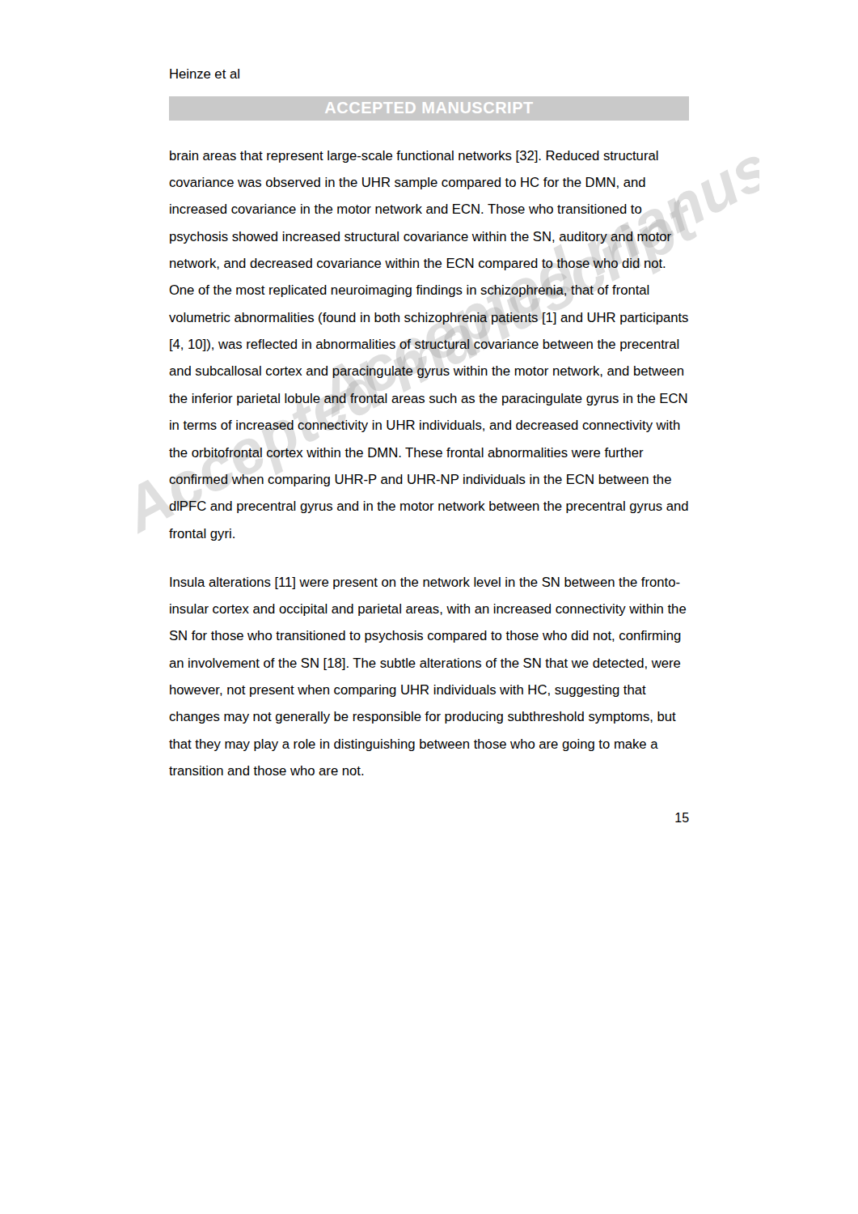Accepted manuscript Accepted manuscript
Heinze et al
ACCEPTED MANUSCRIPT
brain areas that represent large-scale functional networks [32]. Reduced structural covariance was observed in the UHR sample compared to HC for the DMN, and increased covariance in the motor network and ECN. Those who transitioned to psychosis showed increased structural covariance within the SN, auditory and motor network, and decreased covariance within the ECN compared to those who did not. One of the most replicated neuroimaging findings in schizophrenia, that of frontal volumetric abnormalities (found in both schizophrenia patients [1] and UHR participants [4, 10]), was reflected in abnormalities of structural covariance between the precentral and subcallosal cortex and paracingulate gyrus within the motor network, and between the inferior parietal lobule and frontal areas such as the paracingulate gyrus in the ECN in terms of increased connectivity in UHR individuals, and decreased connectivity with the orbitofrontal cortex within the DMN. These frontal abnormalities were further confirmed when comparing UHR-P and UHR-NP individuals in the ECN between the dlPFC and precentral gyrus and in the motor network between the precentral gyrus and frontal gyri.
Insula alterations [11] were present on the network level in the SN between the fronto-insular cortex and occipital and parietal areas, with an increased connectivity within the SN for those who transitioned to psychosis compared to those who did not, confirming an involvement of the SN [18]. The subtle alterations of the SN that we detected, were however, not present when comparing UHR individuals with HC, suggesting that changes may not generally be responsible for producing subthreshold symptoms, but that they may play a role in distinguishing between those who are going to make a transition and those who are not.
15